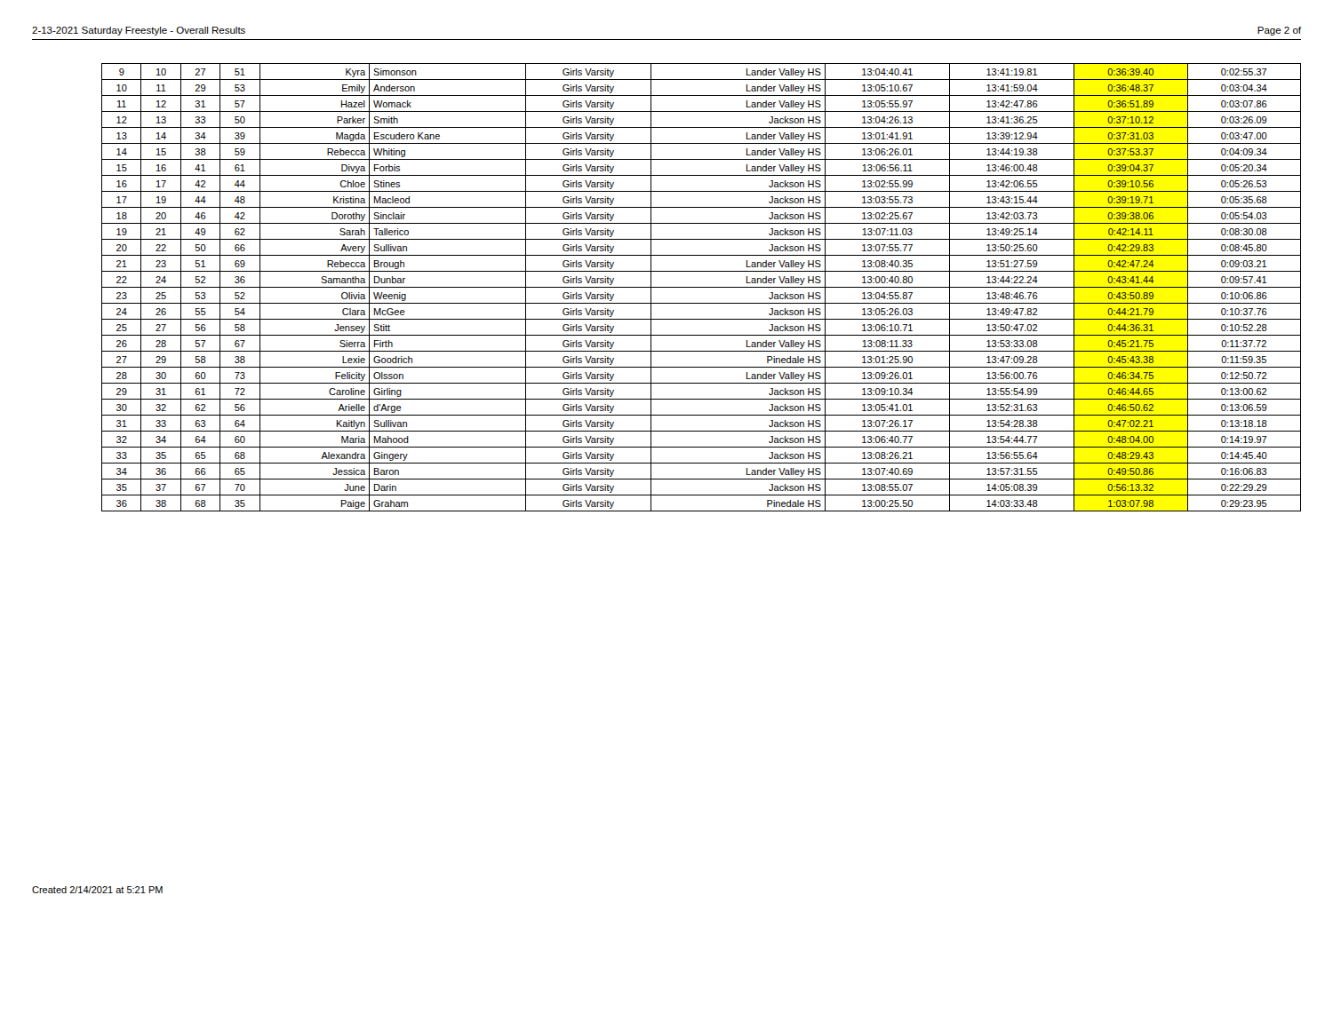2-13-2021 Saturday Freestyle - Overall Results Page 2 of
| | 9 | 10 | 27 | 51 | Kyra | Simonson | Girls Varsity | Lander Valley HS | 13:04:40.41 | 13:41:19.81 | 0:36:39.40 | 0:02:55.37 |
| | 10 | 11 | 29 | 53 | Emily | Anderson | Girls Varsity | Lander Valley HS | 13:05:10.67 | 13:41:59.04 | 0:36:48.37 | 0:03:04.34 |
| | 11 | 12 | 31 | 57 | Hazel | Womack | Girls Varsity | Lander Valley HS | 13:05:55.97 | 13:42:47.86 | 0:36:51.89 | 0:03:07.86 |
| | 12 | 13 | 33 | 50 | Parker | Smith | Girls Varsity | Jackson HS | 13:04:26.13 | 13:41:36.25 | 0:37:10.12 | 0:03:26.09 |
| | 13 | 14 | 34 | 39 | Magda | Escudero Kane | Girls Varsity | Lander Valley HS | 13:01:41.91 | 13:39:12.94 | 0:37:31.03 | 0:03:47.00 |
| | 14 | 15 | 38 | 59 | Rebecca | Whiting | Girls Varsity | Lander Valley HS | 13:06:26.01 | 13:44:19.38 | 0:37:53.37 | 0:04:09.34 |
| | 15 | 16 | 41 | 61 | Divya | Forbis | Girls Varsity | Lander Valley HS | 13:06:56.11 | 13:46:00.48 | 0:39:04.37 | 0:05:20.34 |
| | 16 | 17 | 42 | 44 | Chloe | Stines | Girls Varsity | Jackson HS | 13:02:55.99 | 13:42:06.55 | 0:39:10.56 | 0:05:26.53 |
| | 17 | 19 | 44 | 48 | Kristina | Macleod | Girls Varsity | Jackson HS | 13:03:55.73 | 13:43:15.44 | 0:39:19.71 | 0:05:35.68 |
| | 18 | 20 | 46 | 42 | Dorothy | Sinclair | Girls Varsity | Jackson HS | 13:02:25.67 | 13:42:03.73 | 0:39:38.06 | 0:05:54.03 |
| | 19 | 21 | 49 | 62 | Sarah | Tallerico | Girls Varsity | Jackson HS | 13:07:11.03 | 13:49:25.14 | 0:42:14.11 | 0:08:30.08 |
| | 20 | 22 | 50 | 66 | Avery | Sullivan | Girls Varsity | Jackson HS | 13:07:55.77 | 13:50:25.60 | 0:42:29.83 | 0:08:45.80 |
| | 21 | 23 | 51 | 69 | Rebecca | Brough | Girls Varsity | Lander Valley HS | 13:08:40.35 | 13:51:27.59 | 0:42:47.24 | 0:09:03.21 |
| | 22 | 24 | 52 | 36 | Samantha | Dunbar | Girls Varsity | Lander Valley HS | 13:00:40.80 | 13:44:22.24 | 0:43:41.44 | 0:09:57.41 |
| | 23 | 25 | 53 | 52 | Olivia | Weenig | Girls Varsity | Jackson HS | 13:04:55.87 | 13:48:46.76 | 0:43:50.89 | 0:10:06.86 |
| | 24 | 26 | 55 | 54 | Clara | McGee | Girls Varsity | Jackson HS | 13:05:26.03 | 13:49:47.82 | 0:44:21.79 | 0:10:37.76 |
| | 25 | 27 | 56 | 58 | Jensey | Stitt | Girls Varsity | Jackson HS | 13:06:10.71 | 13:50:47.02 | 0:44:36.31 | 0:10:52.28 |
| | 26 | 28 | 57 | 67 | Sierra | Firth | Girls Varsity | Lander Valley HS | 13:08:11.33 | 13:53:33.08 | 0:45:21.75 | 0:11:37.72 |
| | 27 | 29 | 58 | 38 | Lexie | Goodrich | Girls Varsity | Pinedale HS | 13:01:25.90 | 13:47:09.28 | 0:45:43.38 | 0:11:59.35 |
| | 28 | 30 | 60 | 73 | Felicity | Olsson | Girls Varsity | Lander Valley HS | 13:09:26.01 | 13:56:00.76 | 0:46:34.75 | 0:12:50.72 |
| | 29 | 31 | 61 | 72 | Caroline | Girling | Girls Varsity | Jackson HS | 13:09:10.34 | 13:55:54.99 | 0:46:44.65 | 0:13:00.62 |
| | 30 | 32 | 62 | 56 | Arielle | d'Arge | Girls Varsity | Jackson HS | 13:05:41.01 | 13:52:31.63 | 0:46:50.62 | 0:13:06.59 |
| | 31 | 33 | 63 | 64 | Kaitlyn | Sullivan | Girls Varsity | Jackson HS | 13:07:26.17 | 13:54:28.38 | 0:47:02.21 | 0:13:18.18 |
| | 32 | 34 | 64 | 60 | Maria | Mahood | Girls Varsity | Jackson HS | 13:06:40.77 | 13:54:44.77 | 0:48:04.00 | 0:14:19.97 |
| | 33 | 35 | 65 | 68 | Alexandra | Gingery | Girls Varsity | Jackson HS | 13:08:26.21 | 13:56:55.64 | 0:48:29.43 | 0:14:45.40 |
| | 34 | 36 | 66 | 65 | Jessica | Baron | Girls Varsity | Lander Valley HS | 13:07:40.69 | 13:57:31.55 | 0:49:50.86 | 0:16:06.83 |
| | 35 | 37 | 67 | 70 | June | Darin | Girls Varsity | Jackson HS | 13:08:55.07 | 14:05:08.39 | 0:56:13.32 | 0:22:29.29 |
| | 36 | 38 | 68 | 35 | Paige | Graham | Girls Varsity | Pinedale HS | 13:00:25.50 | 14:03:33.48 | 1:03:07.98 | 0:29:23.95 |
Created 2/14/2021 at 5:21 PM